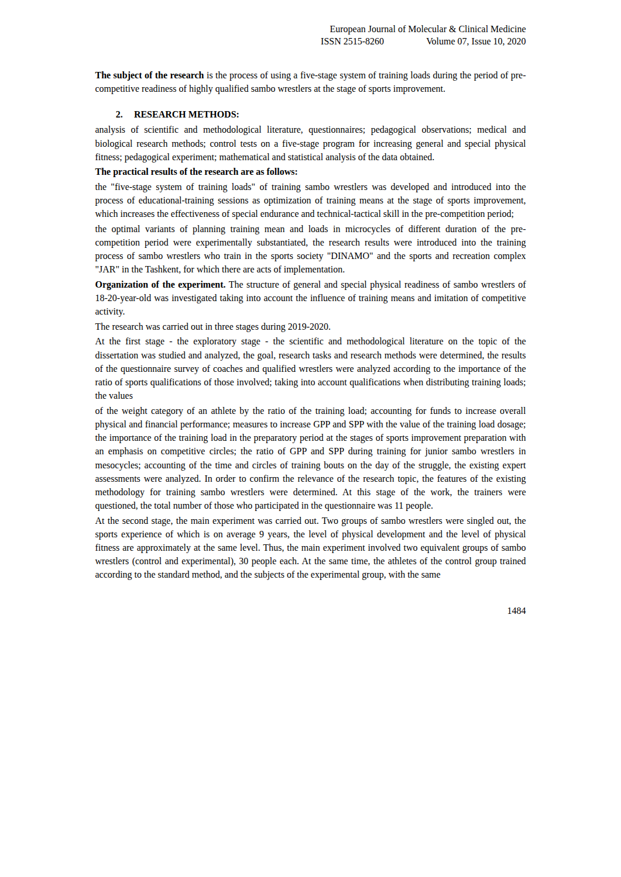European Journal of Molecular & Clinical Medicine ISSN 2515-8260 Volume 07, Issue 10, 2020
The subject of the research is the process of using a five-stage system of training loads during the period of pre-competitive readiness of highly qualified sambo wrestlers at the stage of sports improvement.
2. RESEARCH METHODS:
analysis of scientific and methodological literature, questionnaires; pedagogical observations; medical and biological research methods; control tests on a five-stage program for increasing general and special physical fitness; pedagogical experiment; mathematical and statistical analysis of the data obtained.
The practical results of the research are as follows:
the "five-stage system of training loads" of training sambo wrestlers was developed and introduced into the process of educational-training sessions as optimization of training means at the stage of sports improvement, which increases the effectiveness of special endurance and technical-tactical skill in the pre-competition period;
the optimal variants of planning training mean and loads in microcycles of different duration of the pre-competition period were experimentally substantiated, the research results were introduced into the training process of sambo wrestlers who train in the sports society "DINAMO" and the sports and recreation complex "JAR" in the Tashkent, for which there are acts of implementation.
Organization of the experiment. The structure of general and special physical readiness of sambo wrestlers of 18-20-year-old was investigated taking into account the influence of training means and imitation of competitive activity.
The research was carried out in three stages during 2019-2020.
At the first stage - the exploratory stage - the scientific and methodological literature on the topic of the dissertation was studied and analyzed, the goal, research tasks and research methods were determined, the results of the questionnaire survey of coaches and qualified wrestlers were analyzed according to the importance of the ratio of sports qualifications of those involved; taking into account qualifications when distributing training loads; the values
of the weight category of an athlete by the ratio of the training load; accounting for funds to increase overall physical and financial performance; measures to increase GPP and SPP with the value of the training load dosage; the importance of the training load in the preparatory period at the stages of sports improvement preparation with an emphasis on competitive circles; the ratio of GPP and SPP during training for junior sambo wrestlers in mesocycles; accounting of the time and circles of training bouts on the day of the struggle, the existing expert assessments were analyzed. In order to confirm the relevance of the research topic, the features of the existing methodology for training sambo wrestlers were determined. At this stage of the work, the trainers were questioned, the total number of those who participated in the questionnaire was 11 people.
At the second stage, the main experiment was carried out. Two groups of sambo wrestlers were singled out, the sports experience of which is on average 9 years, the level of physical development and the level of physical fitness are approximately at the same level. Thus, the main experiment involved two equivalent groups of sambo wrestlers (control and experimental), 30 people each. At the same time, the athletes of the control group trained according to the standard method, and the subjects of the experimental group, with the same
1484